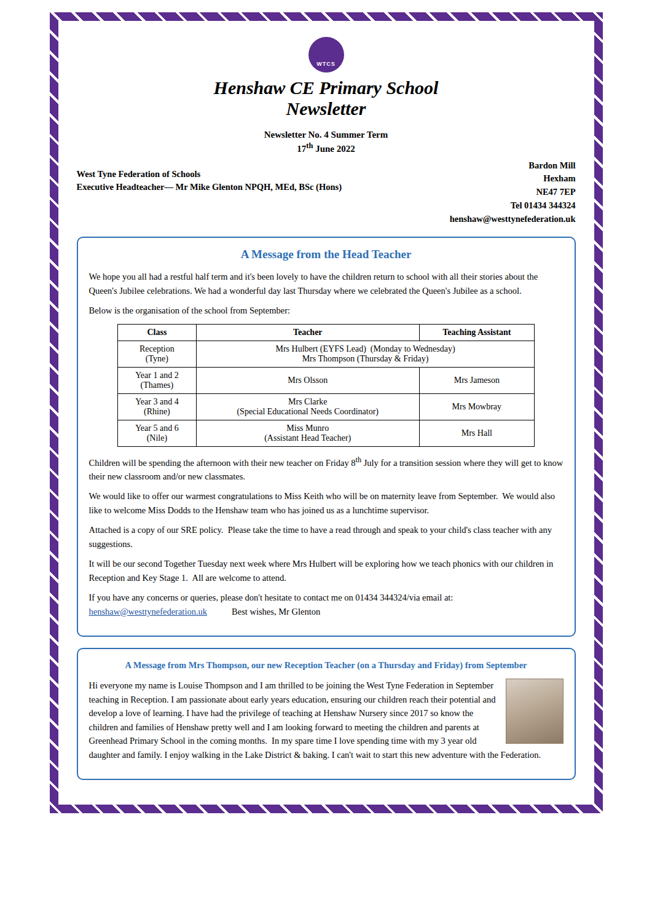WTCS
Henshaw CE Primary School
Newsletter
Newsletter No. 4 Summer Term
17th June 2022
West Tyne Federation of Schools
Executive Headteacher— Mr Mike Glenton NPQH, MEd, BSc (Hons)
Bardon Mill
Hexham
NE47 7EP
Tel 01434 344324
henshaw@westtynefederation.uk
A Message from the Head Teacher
We hope you all had a restful half term and it's been lovely to have the children return to school with all their stories about the Queen's Jubilee celebrations. We had a wonderful day last Thursday where we celebrated the Queen's Jubilee as a school.
Below is the organisation of the school from September:
| Class | Teacher | Teaching Assistant |
| --- | --- | --- |
| Reception (Tyne) | Mrs Hulbert (EYFS Lead) (Monday to Wednesday) Mrs Thompson (Thursday & Friday) |
| Year 1 and 2 (Thames) | Mrs Olsson | Mrs Jameson |
| Year 3 and 4 (Rhine) | Mrs Clarke (Special Educational Needs Coordinator) | Mrs Mowbray |
| Year 5 and 6 (Nile) | Miss Munro (Assistant Head Teacher) | Mrs Hall |
Children will be spending the afternoon with their new teacher on Friday 8th July for a transition session where they will get to know their new classroom and/or new classmates.
We would like to offer our warmest congratulations to Miss Keith who will be on maternity leave from September. We would also like to welcome Miss Dodds to the Henshaw team who has joined us as a lunchtime supervisor.
Attached is a copy of our SRE policy. Please take the time to have a read through and speak to your child's class teacher with any suggestions.
It will be our second Together Tuesday next week where Mrs Hulbert will be exploring how we teach phonics with our children in Reception and Key Stage 1. All are welcome to attend.
If you have any concerns or queries, please don't hesitate to contact me on 01434 344324/via email at: henshaw@westtynefederation.uk Best wishes, Mr Glenton
A Message from Mrs Thompson, our new Reception Teacher (on a Thursday and Friday) from September
Hi everyone my name is Louise Thompson and I am thrilled to be joining the West Tyne Federation in September teaching in Reception. I am passionate about early years education, ensuring our children reach their potential and develop a love of learning. I have had the privilege of teaching at Henshaw Nursery since 2017 so know the children and families of Henshaw pretty well and I am looking forward to meeting the children and parents at Greenhead Primary School in the coming months. In my spare time I love spending time with my 3 year old daughter and family. I enjoy walking in the Lake District & baking. I can't wait to start this new adventure with the Federation.